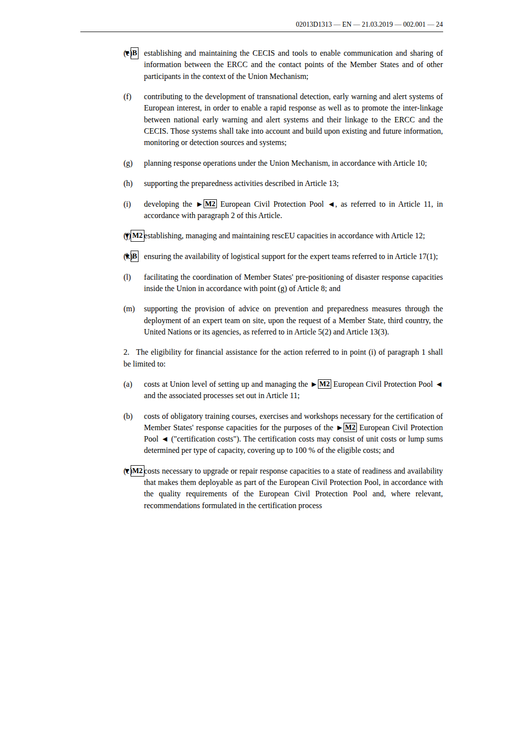02013D1313 — EN — 21.03.2019 — 002.001 — 24
▼B
(e) establishing and maintaining the CECIS and tools to enable communication and sharing of information between the ERCC and the contact points of the Member States and of other participants in the context of the Union Mechanism;
(f) contributing to the development of transnational detection, early warning and alert systems of European interest, in order to enable a rapid response as well as to promote the inter-linkage between national early warning and alert systems and their linkage to the ERCC and the CECIS. Those systems shall take into account and build upon existing and future information, monitoring or detection sources and systems;
(g) planning response operations under the Union Mechanism, in accordance with Article 10;
(h) supporting the preparedness activities described in Article 13;
(i) developing the ►M2 European Civil Protection Pool ◄, as referred to in Article 11, in accordance with paragraph 2 of this Article.
▼M2
(j) establishing, managing and maintaining rescEU capacities in accordance with Article 12;
▼B
(k) ensuring the availability of logistical support for the expert teams referred to in Article 17(1);
(l) facilitating the coordination of Member States' pre-positioning of disaster response capacities inside the Union in accordance with point (g) of Article 8; and
(m) supporting the provision of advice on prevention and preparedness measures through the deployment of an expert team on site, upon the request of a Member State, third country, the United Nations or its agencies, as referred to in Article 5(2) and Article 13(3).
2. The eligibility for financial assistance for the action referred to in point (i) of paragraph 1 shall be limited to:
(a) costs at Union level of setting up and managing the ►M2 European Civil Protection Pool ◄ and the associated processes set out in Article 11;
(b) costs of obligatory training courses, exercises and workshops necessary for the certification of Member States' response capacities for the purposes of the ►M2 European Civil Protection Pool ◄ ("certification costs"). The certification costs may consist of unit costs or lump sums determined per type of capacity, covering up to 100 % of the eligible costs; and
▼M2
(c) costs necessary to upgrade or repair response capacities to a state of readiness and availability that makes them deployable as part of the European Civil Protection Pool, in accordance with the quality requirements of the European Civil Protection Pool and, where relevant, recommendations formulated in the certification process